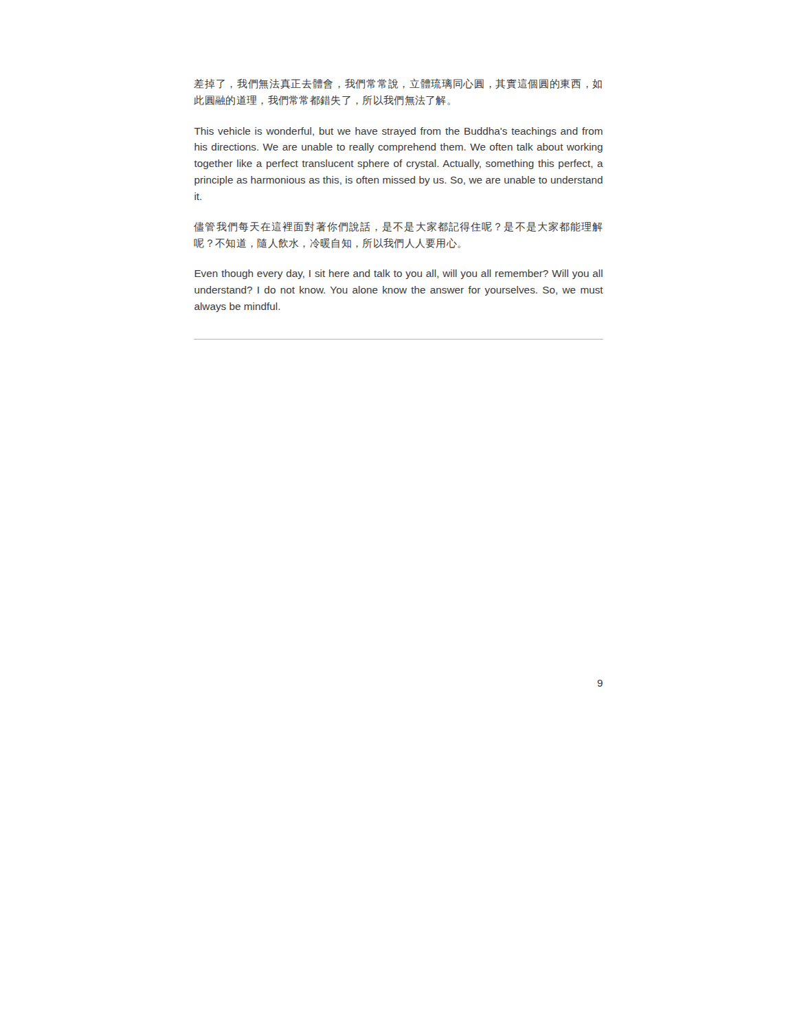差掉了，我們無法真正去體會，我們常常說，立體琉璃同心圓，其實這個圓的東西，如此圓融的道理，我們常常都錯失了，所以我們無法了解。
This vehicle is wonderful, but we have strayed from the Buddha's teachings and from his directions. We are unable to really comprehend them. We often talk about working together like a perfect translucent sphere of crystal. Actually, something this perfect, a principle as harmonious as this, is often missed by us. So, we are unable to understand it.
儘管我們每天在這裡面對著你們說話，是不是大家都記得住呢？是不是大家都能理解呢？不知道，隨人飲水，冷暖自知，所以我們人人要用心。
Even though every day, I sit here and talk to you all, will you all remember? Will you all understand? I do not know. You alone know the answer for yourselves. So, we must always be mindful.
9